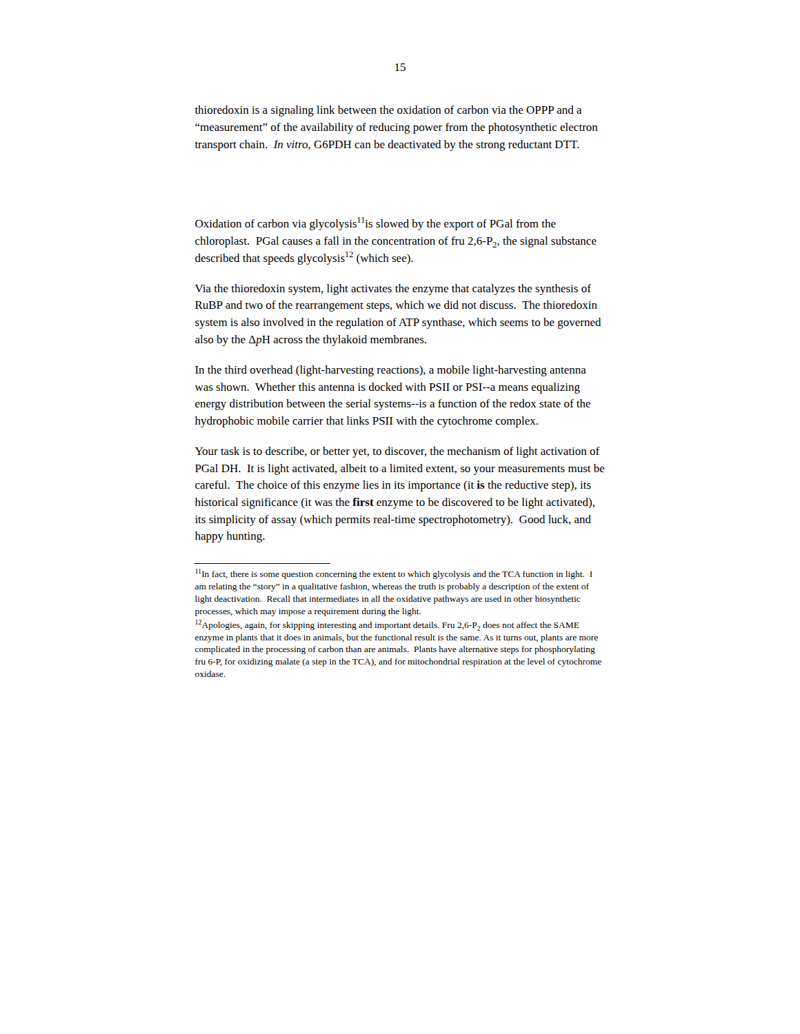15
thioredoxin is a signaling link between the oxidation of carbon via the OPPP and a “measurement” of the availability of reducing power from the photosynthetic electron transport chain. In vitro, G6PDH can be deactivated by the strong reductant DTT.
Oxidation of carbon via glycolysis11is slowed by the export of PGal from the chloroplast. PGal causes a fall in the concentration of fru 2,6-P2, the signal substance described that speeds glycolysis12 (which see).
Via the thioredoxin system, light activates the enzyme that catalyzes the synthesis of RuBP and two of the rearrangement steps, which we did not discuss. The thioredoxin system is also involved in the regulation of ATP synthase, which seems to be governed also by the Δp H across the thylakoid membranes.
In the third overhead (light-harvesting reactions), a mobile light-harvesting antenna was shown. Whether this antenna is docked with PSII or PSI--a means equalizing energy distribution between the serial systems--is a function of the redox state of the hydrophobic mobile carrier that links PSII with the cytochrome complex.
Your task is to describe, or better yet, to discover, the mechanism of light activation of PGal DH. It is light activated, albeit to a limited extent, so your measurements must be careful. The choice of this enzyme lies in its importance (it is the reductive step), its historical significance (it was the first enzyme to be discovered to be light activated), its simplicity of assay (which permits real-time spectrophotometry). Good luck, and happy hunting.
11 In fact, there is some question concerning the extent to which glycolysis and the TCA function in light. I am relating the “story” in a qualitative fashion, whereas the truth is probably a description of the extent of light deactivation. Recall that intermediates in all the oxidative pathways are used in other biosynthetic processes, which may impose a requirement during the light.
12 Apologies, again, for skipping interesting and important details. Fru 2,6-P2 does not affect the SAME enzyme in plants that it does in animals, but the functional result is the same. As it turns out, plants are more complicated in the processing of carbon than are animals. Plants have alternative steps for phosphorylating fru 6-P, for oxidizing malate (a step in the TCA), and for mitochondrial respiration at the level of cytochrome oxidase.